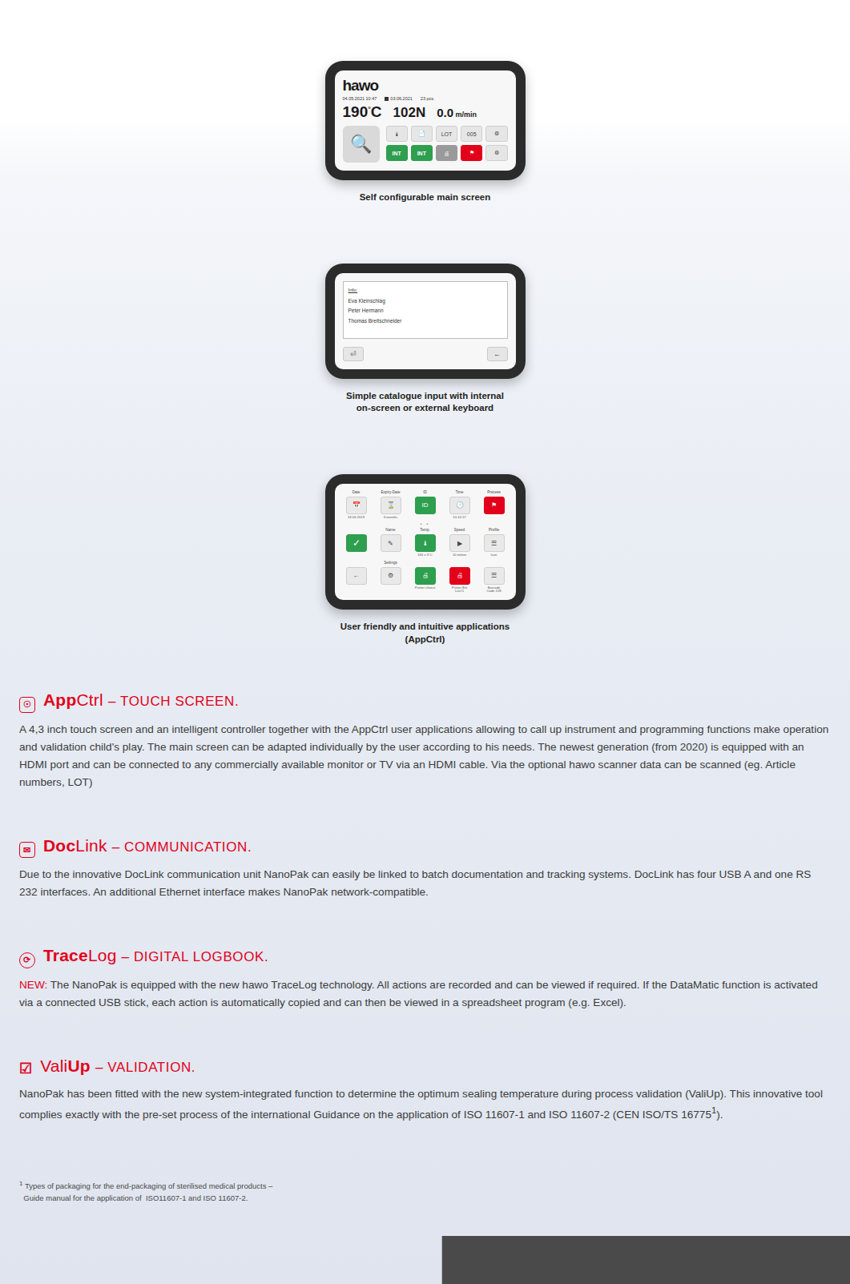hawo
04.05.2021 10:47 03.06.2021 23 pcs.
190°C 102N 0.0 m/min
🔍
🌡
📄
LOT
005
⚙
INT
INT
🖨
⚑
⚙
Self configurable main screen
Info:
Eva Kleinschlag
Peter Hermann
Thomas Breitschneider
⇧ ⇩
⏎
←
Simple catalogue input with internal
on-screen or external keyboard
Date
📅
24.06.2019
Expiry-Date
⌛
6 months
ID
ID
Time
🕑
10:14:17
Process
⚑
• •
✓
Name
✎
Temp.
🌡
165 ± 5°C
Speed
▶
10 m/min
Profile
☰
Icon
←
Settings
⚙
🖨
Printer choice
🖨
Printer Ext
List#1
☰
Barcode
Code 128
User friendly and intuitive applications
(AppCtrl)
☉ App Ctrl – touch screen.
A 4,3 inch touch screen and an intelligent controller together with the AppCtrl user applications allowing to call up instrument and programming functions make operation and validation child's play. The main screen can be adapted individually by the user according to his needs. The newest generation (from 2020) is equipped with an HDMI port and can be connected to any commercially available monitor or TV via an HDMI cable. Via the optional hawo scanner data can be scanned (eg. Article numbers, LOT)
✉ Doc Link – communication.
Due to the innovative DocLink communication unit NanoPak can easily be linked to batch documentation and tracking systems. DocLink has four USB A and one RS 232 interfaces. An additional Ethernet interface makes NanoPak network-compatible.
⟳ Trace Log – digital logbook.
NEW: The NanoPak is equipped with the new hawo TraceLog technology. All actions are recorded and can be viewed if required. If the DataMatic function is activated via a connected USB stick, each action is automatically copied and can then be viewed in a spreadsheet program (e.g. Excel).
☑ Vali Up – validation.
NanoPak has been fitted with the new system-integrated function to determine the optimum sealing temperature during process validation (ValiUp). This innovative tool complies exactly with the pre-set process of the international Guidance on the application of ISO 11607-1 and ISO 11607-2 (CEN ISO/TS 167751).
1 Types of packaging for the end-packaging of sterilised medical products –
Guide manual for the application of ISO11607-1 and ISO 11607-2.